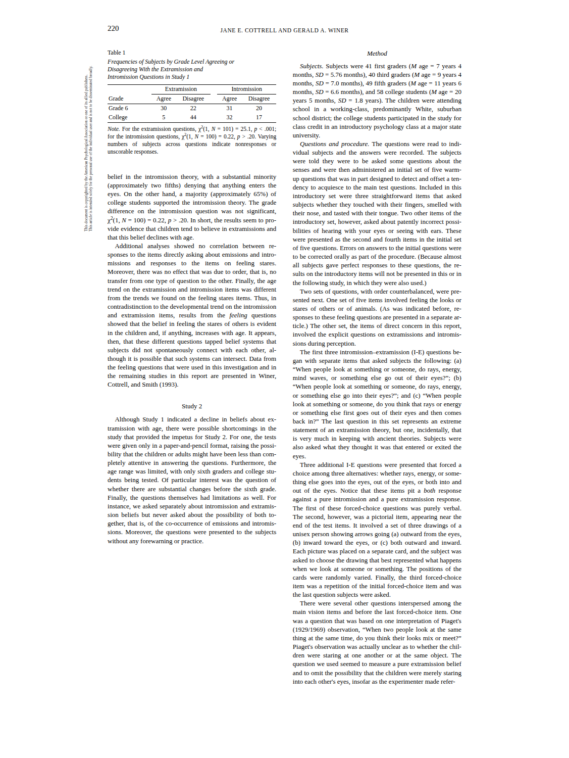This document is copyrighted by the American Psychological Association or one of its allied publishers.
This article is intended solely for the personal use of the individual user and is not to be disseminated broadly.
220 JANE E. COTTRELL AND GERALD A. WINER
Table 1
Frequencies of Subjects by Grade Level Agreeing or
Disagreeing With the Extramission and
Intromission Questions in Study 1
| | Extramission | | Intromission |
| Grade | Agree | Disagree | | Agree | Disagree |
| Grade 6 | 30 | 22 | | 31 | 20 |
| College | 5 | 44 | | 32 | 17 |
Note. For the extramission questions, χ2(1, N = 101) = 25.1, p < .001; for the intromission questions, χ2(1, N = 100) = 0.22, p > .20. Varying numbers of subjects across questions indicate nonresponses or unscorable responses.
belief in the intromission theory, with a substantial minority (approximately two fifths) denying that anything enters the eyes. On the other hand, a majority (approximately 65%) of college students supported the intromission theory. The grade difference on the intromission question was not significant, χ2(1, N = 100) = 0.22, p > .20. In short, the results seem to provide evidence that children tend to believe in extramissions and that this belief declines with age.
Additional analyses showed no correlation between responses to the items directly asking about emissions and intromissions and responses to the items on feeling stares. Moreover, there was no effect that was due to order, that is, no transfer from one type of question to the other. Finally, the age trend on the extramission and intromission items was different from the trends we found on the feeling stares items. Thus, in contradistinction to the developmental trend on the intromission and extramission items, results from the feeling questions showed that the belief in feeling the stares of others is evident in the children and, if anything, increases with age. It appears, then, that these different questions tapped belief systems that subjects did not spontaneously connect with each other, although it is possible that such systems can intersect. Data from the feeling questions that were used in this investigation and in the remaining studies in this report are presented in Winer, Cottrell, and Smith (1993).
Study 2
Although Study 1 indicated a decline in beliefs about extramission with age, there were possible shortcomings in the study that provided the impetus for Study 2. For one, the tests were given only in a paper-and-pencil format, raising the possibility that the children or adults might have been less than completely attentive in answering the questions. Furthermore, the age range was limited, with only sixth graders and college students being tested. Of particular interest was the question of whether there are substantial changes before the sixth grade. Finally, the questions themselves had limitations as well. For instance, we asked separately about intromission and extramission beliefs but never asked about the possibility of both together, that is, of the co-occurrence of emissions and intromissions. Moreover, the questions were presented to the subjects without any forewarning or practice.
Method
Subjects. Subjects were 41 first graders (M age = 7 years 4 months, SD = 5.76 months), 40 third graders (M age = 9 years 4 months, SD = 7.0 months), 49 fifth graders (M age = 11 years 6 months, SD = 6.6 months), and 58 college students (M age = 20 years 5 months, SD = 1.8 years). The children were attending school in a working-class, predominantly White, suburban school district; the college students participated in the study for class credit in an introductory psychology class at a major state university.
Questions and procedure. The questions were read to individual subjects and the answers were recorded. The subjects were told they were to be asked some questions about the senses and were then administered an initial set of five warm-up questions that was in part designed to detect and offset a tendency to acquiesce to the main test questions. Included in this introductory set were three straightforward items that asked subjects whether they touched with their fingers, smelled with their nose, and tasted with their tongue. Two other items of the introductory set, however, asked about patently incorrect possibilities of hearing with your eyes or seeing with ears. These were presented as the second and fourth items in the initial set of five questions. Errors on answers to the initial questions were to be corrected orally as part of the procedure. (Because almost all subjects gave perfect responses to these questions, the results on the introductory items will not be presented in this or in the following study, in which they were also used.)
Two sets of questions, with order counterbalanced, were presented next. One set of five items involved feeling the looks or stares of others or of animals. (As was indicated before, responses to these feeling questions are presented in a separate article.) The other set, the items of direct concern in this report, involved the explicit questions on extramissions and intromissions during perception.
The first three intromission–extramission (I-E) questions began with separate items that asked subjects the following: (a) “When people look at something or someone, do rays, energy, mind waves, or something else go out of their eyes?”; (b) “When people look at something or someone, do rays, energy, or something else go into their eyes?”; and (c) “When people look at something or someone, do you think that rays or energy or something else first goes out of their eyes and then comes back in?” The last question in this set represents an extreme statement of an extramission theory, but one, incidentally, that is very much in keeping with ancient theories. Subjects were also asked what they thought it was that entered or exited the eyes.
Three additional I-E questions were presented that forced a choice among three alternatives: whether rays, energy, or something else goes into the eyes, out of the eyes, or both into and out of the eyes. Notice that these items pit a both response against a pure intromission and a pure extramission response. The first of these forced-choice questions was purely verbal. The second, however, was a pictorial item, appearing near the end of the test items. It involved a set of three drawings of a unisex person showing arrows going (a) outward from the eyes, (b) inward toward the eyes, or (c) both outward and inward. Each picture was placed on a separate card, and the subject was asked to choose the drawing that best represented what happens when we look at someone or something. The positions of the cards were randomly varied. Finally, the third forced-choice item was a repetition of the initial forced-choice item and was the last question subjects were asked.
There were several other questions interspersed among the main vision items and before the last forced-choice item. One was a question that was based on one interpretation of Piaget's (1929/1969) observation, “When two people look at the same thing at the same time, do you think their looks mix or meet?” Piaget's observation was actually unclear as to whether the children were staring at one another or at the same object. The question we used seemed to measure a pure extramission belief and to omit the possibility that the children were merely staring into each other's eyes, insofar as the experimenter made refer-